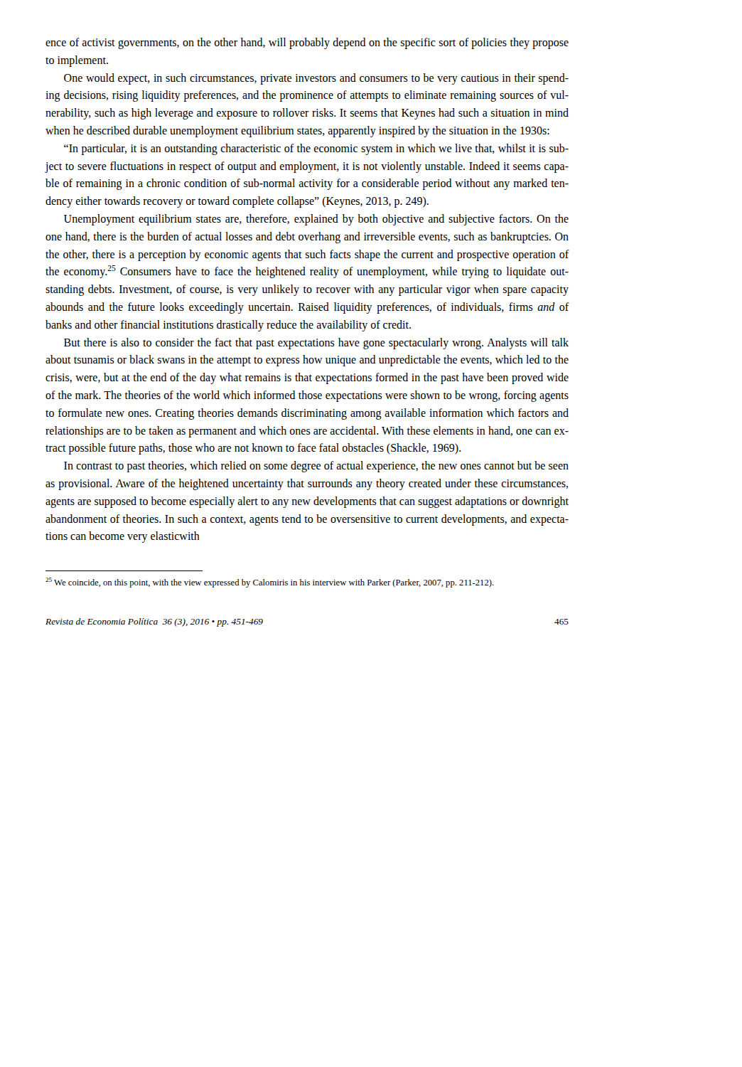ence of activist governments, on the other hand, will probably depend on the specific sort of policies they propose to implement.
One would expect, in such circumstances, private investors and consumers to be very cautious in their spending decisions, rising liquidity preferences, and the prominence of attempts to eliminate remaining sources of vulnerability, such as high leverage and exposure to rollover risks. It seems that Keynes had such a situation in mind when he described durable unemployment equilibrium states, apparently inspired by the situation in the 1930s:
“In particular, it is an outstanding characteristic of the economic system in which we live that, whilst it is subject to severe fluctuations in respect of output and employment, it is not violently unstable. Indeed it seems capable of remaining in a chronic condition of sub-normal activity for a considerable period without any marked tendency either towards recovery or toward complete collapse” (Keynes, 2013, p. 249).
Unemployment equilibrium states are, therefore, explained by both objective and subjective factors. On the one hand, there is the burden of actual losses and debt overhang and irreversible events, such as bankruptcies. On the other, there is a perception by economic agents that such facts shape the current and prospective operation of the economy.25 Consumers have to face the heightened reality of unemployment, while trying to liquidate outstanding debts. Investment, of course, is very unlikely to recover with any particular vigor when spare capacity abounds and the future looks exceedingly uncertain. Raised liquidity preferences, of individuals, firms and of banks and other financial institutions drastically reduce the availability of credit.
But there is also to consider the fact that past expectations have gone spectacularly wrong. Analysts will talk about tsunamis or black swans in the attempt to express how unique and unpredictable the events, which led to the crisis, were, but at the end of the day what remains is that expectations formed in the past have been proved wide of the mark. The theories of the world which informed those expectations were shown to be wrong, forcing agents to formulate new ones. Creating theories demands discriminating among available information which factors and relationships are to be taken as permanent and which ones are accidental. With these elements in hand, one can extract possible future paths, those who are not known to face fatal obstacles (Shackle, 1969).
In contrast to past theories, which relied on some degree of actual experience, the new ones cannot but be seen as provisional. Aware of the heightened uncertainty that surrounds any theory created under these circumstances, agents are supposed to become especially alert to any new developments that can suggest adaptations or downright abandonment of theories. In such a context, agents tend to be oversensitive to current developments, and expectations can become very elasticwith
25 We coincide, on this point, with the view expressed by Calomiris in his interview with Parker (Parker, 2007, pp. 211-212).
Revista de Economia Política 36 (3), 2016 • pp. 451-469 465